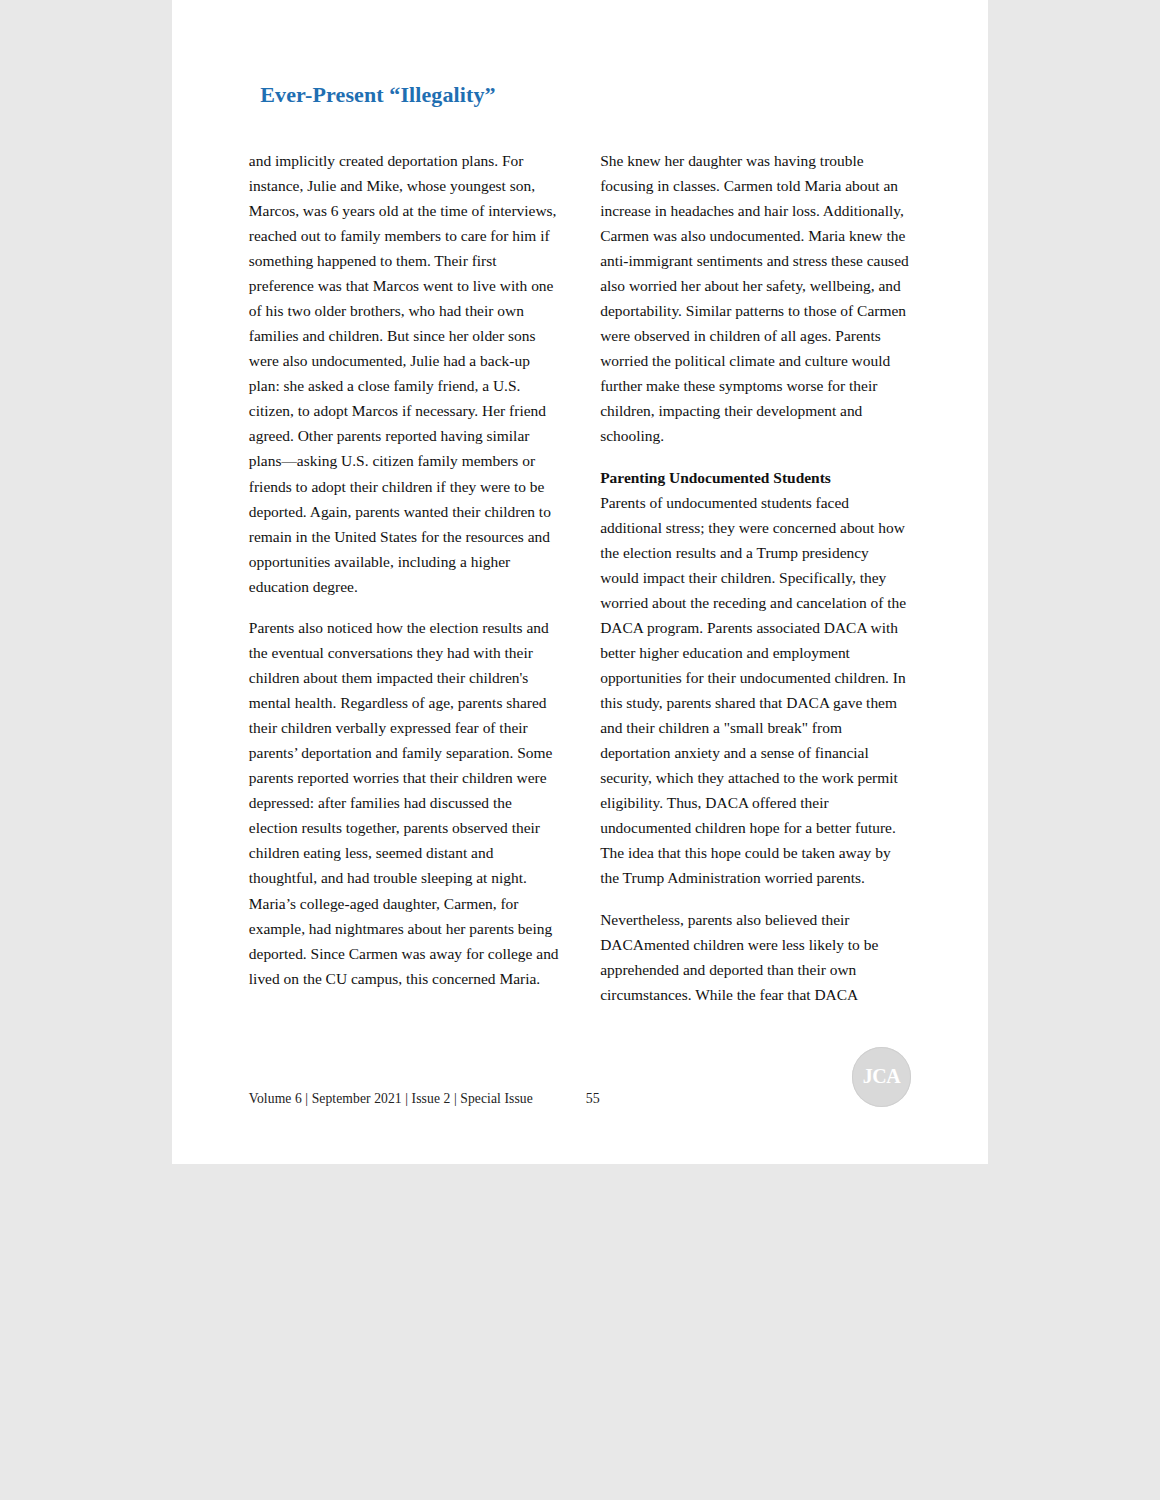Ever-Present “Illegality”
and implicitly created deportation plans. For instance, Julie and Mike, whose youngest son, Marcos, was 6 years old at the time of interviews, reached out to family members to care for him if something happened to them. Their first preference was that Marcos went to live with one of his two older brothers, who had their own families and children. But since her older sons were also undocumented, Julie had a back-up plan: she asked a close family friend, a U.S. citizen, to adopt Marcos if necessary. Her friend agreed. Other parents reported having similar plans—asking U.S. citizen family members or friends to adopt their children if they were to be deported. Again, parents wanted their children to remain in the United States for the resources and opportunities available, including a higher education degree.
Parents also noticed how the election results and the eventual conversations they had with their children about them impacted their children's mental health. Regardless of age, parents shared their children verbally expressed fear of their parents’ deportation and family separation. Some parents reported worries that their children were depressed: after families had discussed the election results together, parents observed their children eating less, seemed distant and thoughtful, and had trouble sleeping at night. Maria’s college-aged daughter, Carmen, for example, had nightmares about her parents being deported. Since Carmen was away for college and lived on the CU campus, this concerned Maria. She knew her daughter was having trouble focusing in classes. Carmen told Maria about an increase in headaches and hair loss. Additionally, Carmen was also undocumented. Maria knew the anti-immigrant sentiments and stress these caused also worried her about her safety, wellbeing, and deportability. Similar patterns to those of Carmen were observed in children of all ages. Parents worried the political climate and culture would further make these symptoms worse for their children, impacting their development and schooling.
Parenting Undocumented Students
Parents of undocumented students faced additional stress; they were concerned about how the election results and a Trump presidency would impact their children. Specifically, they worried about the receding and cancelation of the DACA program. Parents associated DACA with better higher education and employment opportunities for their undocumented children. In this study, parents shared that DACA gave them and their children a "small break" from deportation anxiety and a sense of financial security, which they attached to the work permit eligibility. Thus, DACA offered their undocumented children hope for a better future. The idea that this hope could be taken away by the Trump Administration worried parents.
Nevertheless, parents also believed their DACAmented children were less likely to be apprehended and deported than their own circumstances. While the fear that DACA
Volume 6 | September 2021 | Issue 2 | Special Issue 55
JCA